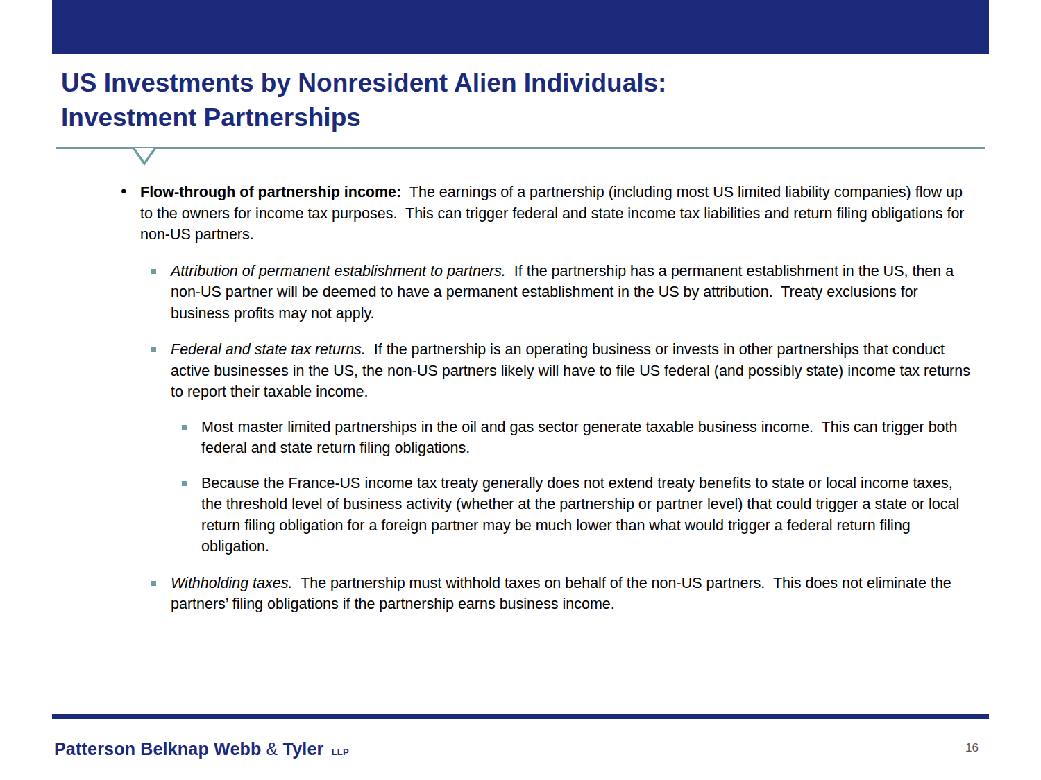US Investments by Nonresident Alien Individuals:
Investment Partnerships
Flow-through of partnership income: The earnings of a partnership (including most US limited liability companies) flow up to the owners for income tax purposes. This can trigger federal and state income tax liabilities and return filing obligations for non-US partners.
Attribution of permanent establishment to partners. If the partnership has a permanent establishment in the US, then a non-US partner will be deemed to have a permanent establishment in the US by attribution. Treaty exclusions for business profits may not apply.
Federal and state tax returns. If the partnership is an operating business or invests in other partnerships that conduct active businesses in the US, the non-US partners likely will have to file US federal (and possibly state) income tax returns to report their taxable income.
Most master limited partnerships in the oil and gas sector generate taxable business income. This can trigger both federal and state return filing obligations.
Because the France-US income tax treaty generally does not extend treaty benefits to state or local income taxes, the threshold level of business activity (whether at the partnership or partner level) that could trigger a state or local return filing obligation for a foreign partner may be much lower than what would trigger a federal return filing obligation.
Withholding taxes. The partnership must withhold taxes on behalf of the non-US partners. This does not eliminate the partners’ filing obligations if the partnership earns business income.
Patterson Belknap Webb & Tyler LLP
16